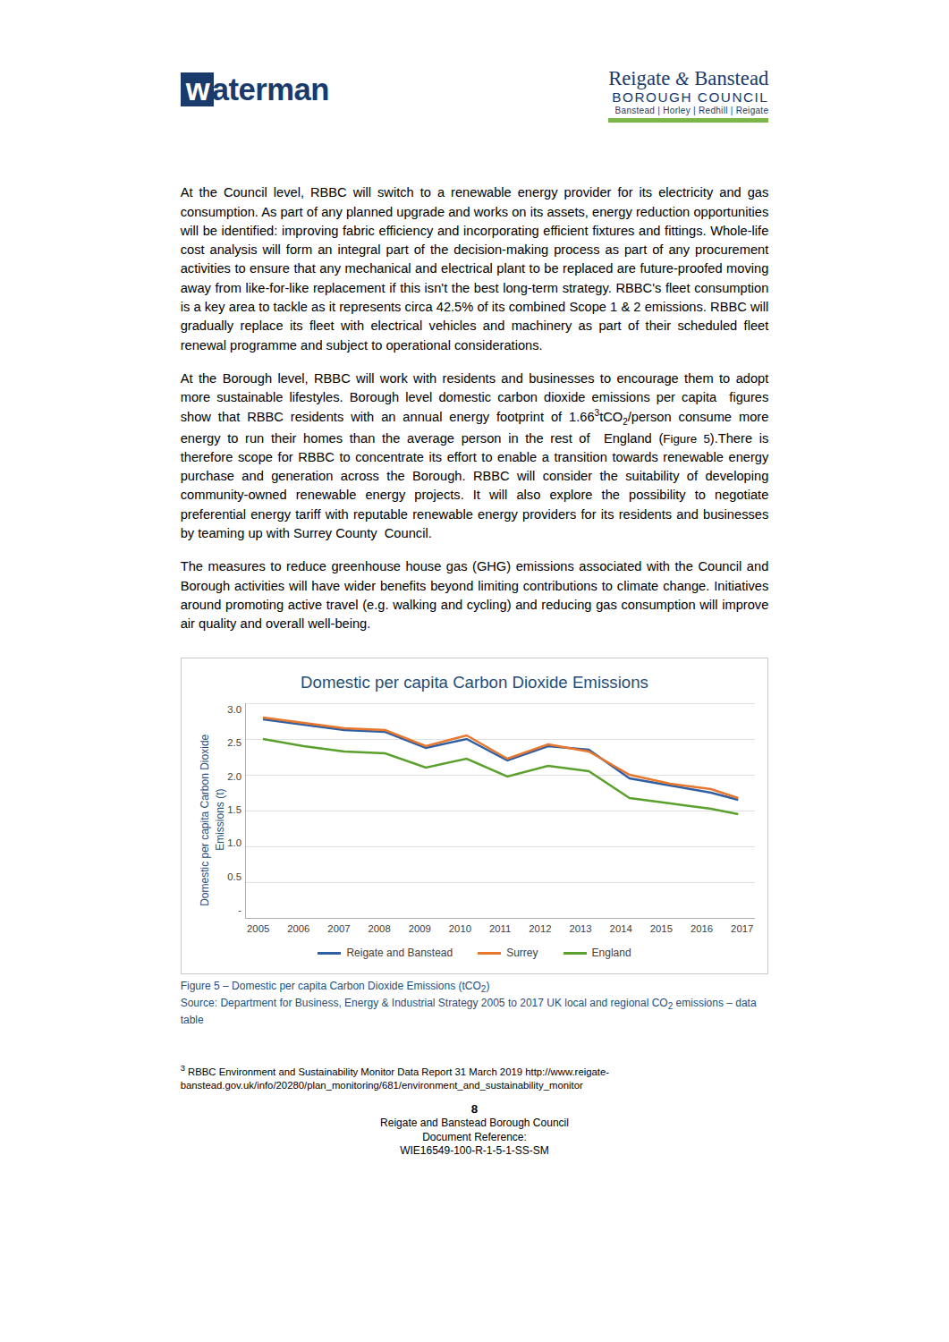waterman
Reigate & Banstead
BOROUGH COUNCIL
Banstead | Horley | Redhill | Reigate
At the Council level, RBBC will switch to a renewable energy provider for its electricity and gas consumption. As part of any planned upgrade and works on its assets, energy reduction opportunities will be identified: improving fabric efficiency and incorporating efficient fixtures and fittings. Whole-life cost analysis will form an integral part of the decision-making process as part of any procurement activities to ensure that any mechanical and electrical plant to be replaced are future-proofed moving away from like-for-like replacement if this isn't the best long-term strategy. RBBC's fleet consumption is a key area to tackle as it represents circa 42.5% of its combined Scope 1 & 2 emissions. RBBC will gradually replace its fleet with electrical vehicles and machinery as part of their scheduled fleet renewal programme and subject to operational considerations.
At the Borough level, RBBC will work with residents and businesses to encourage them to adopt more sustainable lifestyles. Borough level domestic carbon dioxide emissions per capita figures show that RBBC residents with an annual energy footprint of 1.663tCO2/person consume more energy to run their homes than the average person in the rest of England (Figure 5).There is therefore scope for RBBC to concentrate its effort to enable a transition towards renewable energy purchase and generation across the Borough. RBBC will consider the suitability of developing community-owned renewable energy projects. It will also explore the possibility to negotiate preferential energy tariff with reputable renewable energy providers for its residents and businesses by teaming up with Surrey County Council.
The measures to reduce greenhouse house gas (GHG) emissions associated with the Council and Borough activities will have wider benefits beyond limiting contributions to climate change. Initiatives around promoting active travel (e.g. walking and cycling) and reducing gas consumption will improve air quality and overall well-being.
Domestic per capita Carbon Dioxide Emissions
Domestic per capita Carbon Dioxide
Emissions (t)
3.0 2.5 2.0 1.5 1.0 0.5 -
2005 2006 2007 2008 2009 2010 2011 2012 2013 2014 2015 2016 2017
Reigate and Banstead
Surrey
England
Figure 5 – Domestic per capita Carbon Dioxide Emissions (tCO2)
Source: Department for Business, Energy & Industrial Strategy 2005 to 2017 UK local and regional CO2 emissions – data table
3 RBBC Environment and Sustainability Monitor Data Report 31 March 2019 http://www.reigate-banstead.gov.uk/info/20280/plan_monitoring/681/environment_and_sustainability_monitor
8
Reigate and Banstead Borough Council
Document Reference:
WIE16549-100-R-1-5-1-SS-SM